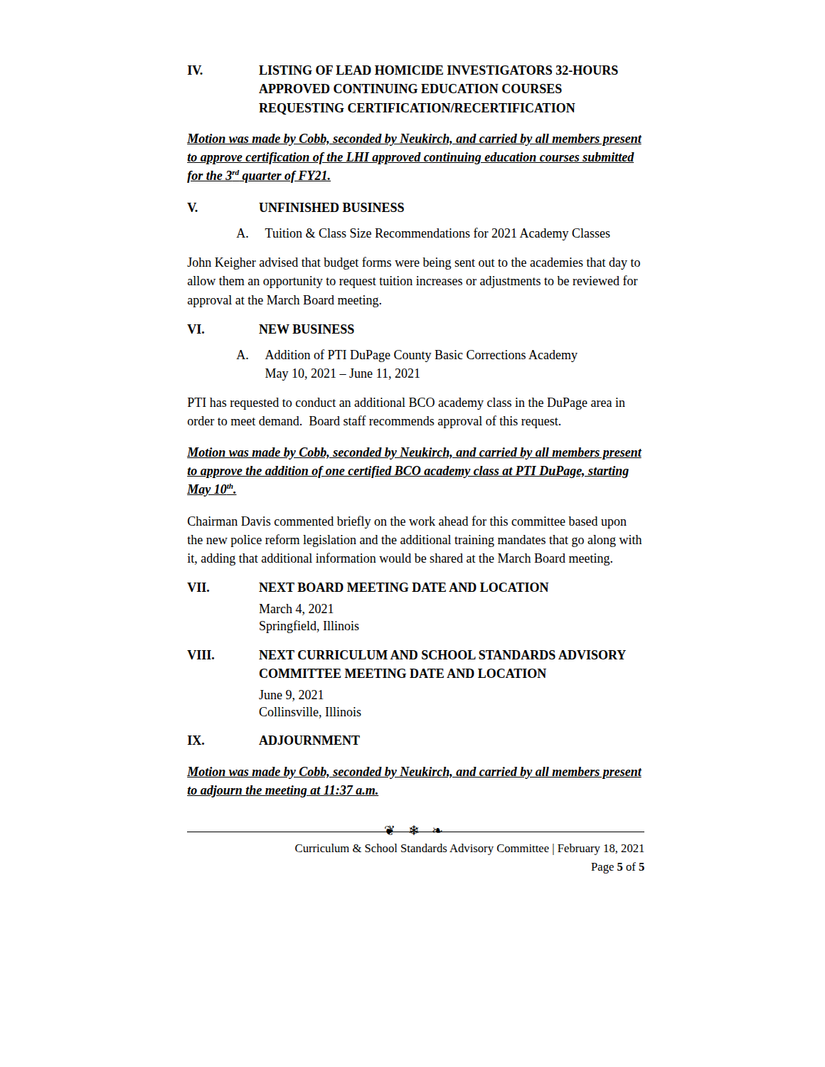IV.
Listing of Lead Homicide Investigators 32-Hours Approved Continuing Education Courses Requesting Certification/Recertification
Motion was made by Cobb, seconded by Neukirch, and carried by all members present to approve certification of the LHI approved continuing education courses submitted for the 3rd quarter of FY21.
V.
Unfinished Business
A.
Tuition & Class Size Recommendations for 2021 Academy Classes
John Keigher advised that budget forms were being sent out to the academies that day to allow them an opportunity to request tuition increases or adjustments to be reviewed for approval at the March Board meeting.
VI.
New Business
A.
Addition of PTI DuPage County Basic Corrections Academy
May 10, 2021 – June 11, 2021
PTI has requested to conduct an additional BCO academy class in the DuPage area in order to meet demand. Board staff recommends approval of this request.
Motion was made by Cobb, seconded by Neukirch, and carried by all members present to approve the addition of one certified BCO academy class at PTI DuPage, starting May 10th.
Chairman Davis commented briefly on the work ahead for this committee based upon the new police reform legislation and the additional training mandates that go along with it, adding that additional information would be shared at the March Board meeting.
VII.
Next Board Meeting Date and Location
March 4, 2021
Springfield, Illinois
VIII.
Next Curriculum and School Standards Advisory Committee Meeting Date and Location
June 9, 2021
Collinsville, Illinois
IX.
Adjournment
Motion was made by Cobb, seconded by Neukirch, and carried by all members present to adjourn the meeting at 11:37 a.m.
❦ ❄ ❧
Curriculum & School Standards Advisory Committee | February 18, 2021
Page 5 of 5